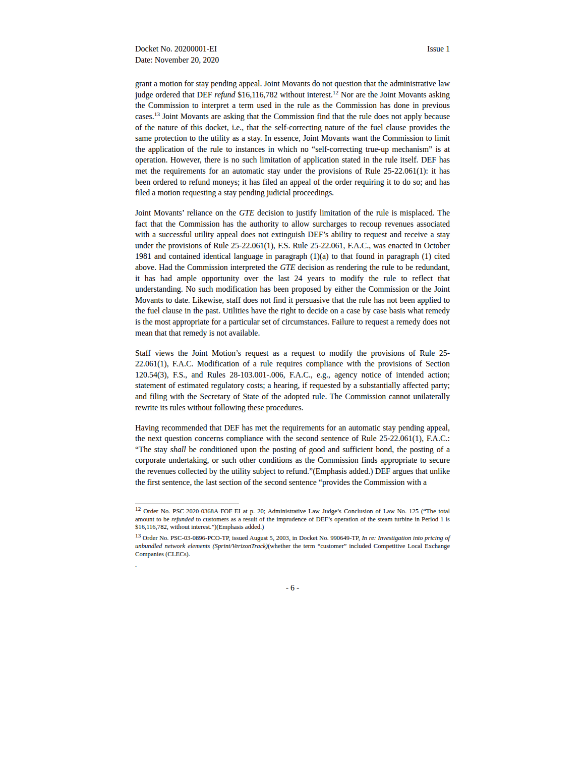Docket No. 20200001-EI
Date: November 20, 2020
Issue 1
grant a motion for stay pending appeal. Joint Movants do not question that the administrative law judge ordered that DEF refund $16,116,782 without interest.12 Nor are the Joint Movants asking the Commission to interpret a term used in the rule as the Commission has done in previous cases.13 Joint Movants are asking that the Commission find that the rule does not apply because of the nature of this docket, i.e., that the self-correcting nature of the fuel clause provides the same protection to the utility as a stay. In essence, Joint Movants want the Commission to limit the application of the rule to instances in which no “self-correcting true-up mechanism” is at operation. However, there is no such limitation of application stated in the rule itself. DEF has met the requirements for an automatic stay under the provisions of Rule 25-22.061(1): it has been ordered to refund moneys; it has filed an appeal of the order requiring it to do so; and has filed a motion requesting a stay pending judicial proceedings.
Joint Movants’ reliance on the GTE decision to justify limitation of the rule is misplaced. The fact that the Commission has the authority to allow surcharges to recoup revenues associated with a successful utility appeal does not extinguish DEF’s ability to request and receive a stay under the provisions of Rule 25-22.061(1), F.S. Rule 25-22.061, F.A.C., was enacted in October 1981 and contained identical language in paragraph (1)(a) to that found in paragraph (1) cited above. Had the Commission interpreted the GTE decision as rendering the rule to be redundant, it has had ample opportunity over the last 24 years to modify the rule to reflect that understanding. No such modification has been proposed by either the Commission or the Joint Movants to date. Likewise, staff does not find it persuasive that the rule has not been applied to the fuel clause in the past. Utilities have the right to decide on a case by case basis what remedy is the most appropriate for a particular set of circumstances. Failure to request a remedy does not mean that that remedy is not available.
Staff views the Joint Motion’s request as a request to modify the provisions of Rule 25-22.061(1), F.A.C. Modification of a rule requires compliance with the provisions of Section 120.54(3), F.S., and Rules 28-103.001-.006, F.A.C., e.g., agency notice of intended action; statement of estimated regulatory costs; a hearing, if requested by a substantially affected party; and filing with the Secretary of State of the adopted rule. The Commission cannot unilaterally rewrite its rules without following these procedures.
Having recommended that DEF has met the requirements for an automatic stay pending appeal, the next question concerns compliance with the second sentence of Rule 25-22.061(1), F.A.C.: “The stay shall be conditioned upon the posting of good and sufficient bond, the posting of a corporate undertaking, or such other conditions as the Commission finds appropriate to secure the revenues collected by the utility subject to refund.”(Emphasis added.) DEF argues that unlike the first sentence, the last section of the second sentence “provides the Commission with a
12 Order No. PSC-2020-0368A-FOF-EI at p. 20; Administrative Law Judge’s Conclusion of Law No. 125 (“The total amount to be refunded to customers as a result of the imprudence of DEF’s operation of the steam turbine in Period 1 is $16,116,782, without interest.”)(Emphasis added.)
13 Order No. PSC-03-0896-PCO-TP, issued August 5, 2003, in Docket No. 990649-TP, In re: Investigation into pricing of unbundled network elements (Sprint/VerizonTrack)(whether the term “customer” included Competitive Local Exchange Companies (CLECs).
.
- 6 -